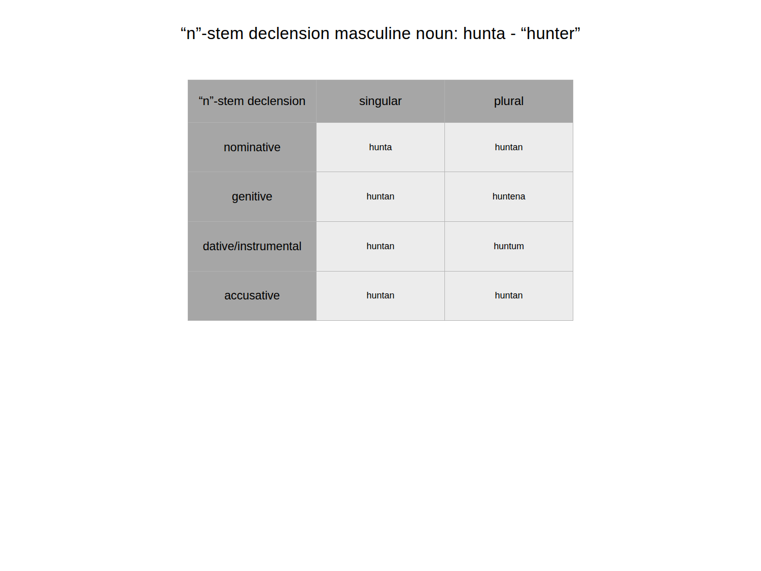“n”-stem declension masculine noun: hunta - “hunter”
| “n”-stem declension | singular | plural |
| --- | --- | --- |
| nominative | hunta | huntan |
| genitive | huntan | huntena |
| dative/instrumental | huntan | huntum |
| accusative | huntan | huntan |